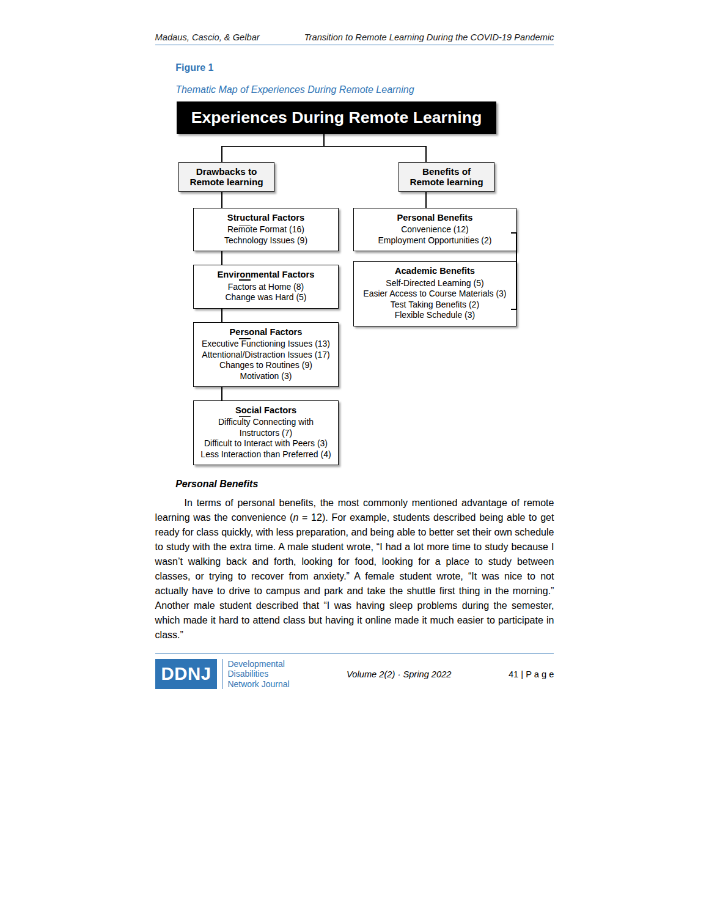Madaus, Cascio, & Gelbar
Transition to Remote Learning During the COVID-19 Pandemic
Figure 1
Thematic Map of Experiences During Remote Learning
Experiences During Remote Learning
Drawbacks to
Remote learning
Benefits of
Remote learning
Structural Factors Remote Format (16)
Technology Issues (9)
Environmental Factors Factors at Home (8)
Change was Hard (5)
Personal Factors Executive Functioning Issues (13)
Attentional/Distraction Issues (17)
Changes to Routines (9)
Motivation (3)
Social Factors Difficulty Connecting with Instructors (7)
Difficult to Interact with Peers (3)
Less Interaction than Preferred (4)
Personal Benefits Convenience (12)
Employment Opportunities (2)
Academic Benefits Self-Directed Learning (5)
Easier Access to Course Materials (3)
Test Taking Benefits (2)
Flexible Schedule (3)
Personal Benefits
In terms of personal benefits, the most commonly mentioned advantage of remote learning was the convenience (n = 12). For example, students described being able to get ready for class quickly, with less preparation, and being able to better set their own schedule to study with the extra time. A male student wrote, “I had a lot more time to study because I wasn’t walking back and forth, looking for food, looking for a place to study between classes, or trying to recover from anxiety.” A female student wrote, “It was nice to not actually have to drive to campus and park and take the shuttle first thing in the morning.” Another male student described that “I was having sleep problems during the semester, which made it hard to attend class but having it online made it much easier to participate in class.”
DDNJ
Developmental
Disabilities
Network Journal
Volume 2(2) · Spring 2022
41 | P a g e